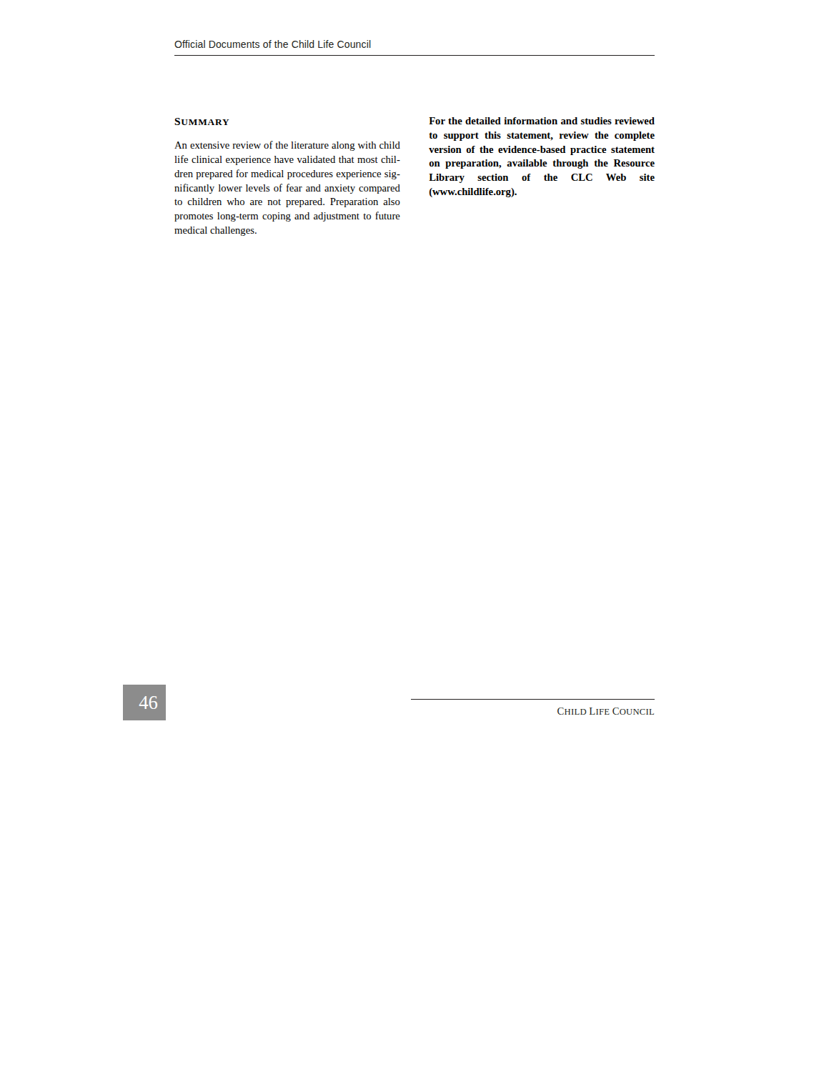Official Documents of the Child Life Council
SUMMARY
An extensive review of the literature along with child life clinical experience have validated that most children prepared for medical procedures experience significantly lower levels of fear and anxiety compared to children who are not prepared. Preparation also promotes long-term coping and adjustment to future medical challenges.
For the detailed information and studies reviewed to support this statement, review the complete version of the evidence-based practice statement on preparation, available through the Resource Library section of the CLC Web site (www.childlife.org).
46
CHILD LIFE COUNCIL